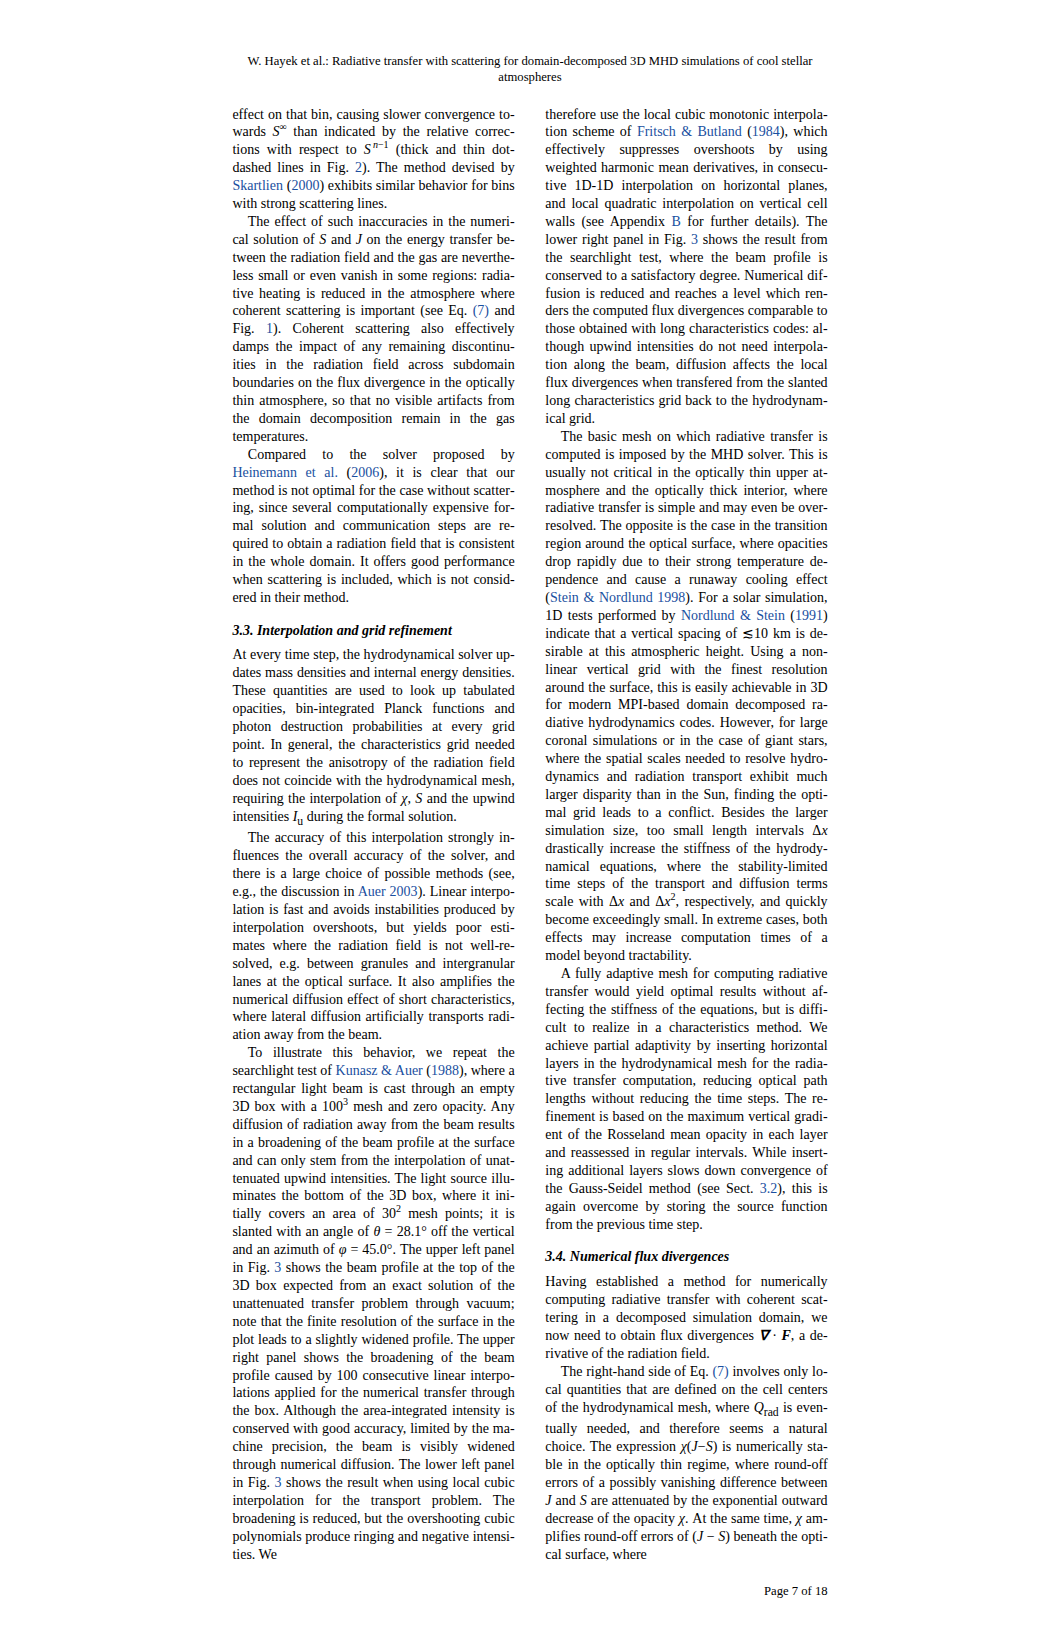W. Hayek et al.: Radiative transfer with scattering for domain-decomposed 3D MHD simulations of cool stellar atmospheres
effect on that bin, causing slower convergence towards S∞ than indicated by the relative corrections with respect to S n−1 (thick and thin dot-dashed lines in Fig. 2). The method devised by Skartlien (2000) exhibits similar behavior for bins with strong scattering lines.
The effect of such inaccuracies in the numerical solution of S and J on the energy transfer between the radiation field and the gas are nevertheless small or even vanish in some regions: radiative heating is reduced in the atmosphere where coherent scattering is important (see Eq. (7) and Fig. 1). Coherent scattering also effectively damps the impact of any remaining discontinuities in the radiation field across subdomain boundaries on the flux divergence in the optically thin atmosphere, so that no visible artifacts from the domain decomposition remain in the gas temperatures.
Compared to the solver proposed by Heinemann et al. (2006), it is clear that our method is not optimal for the case without scattering, since several computationally expensive formal solution and communication steps are required to obtain a radiation field that is consistent in the whole domain. It offers good performance when scattering is included, which is not considered in their method.
3.3. Interpolation and grid refinement
At every time step, the hydrodynamical solver updates mass densities and internal energy densities. These quantities are used to look up tabulated opacities, bin-integrated Planck functions and photon destruction probabilities at every grid point. In general, the characteristics grid needed to represent the anisotropy of the radiation field does not coincide with the hydrodynamical mesh, requiring the interpolation of χ, S and the upwind intensities Iu during the formal solution.
The accuracy of this interpolation strongly influences the overall accuracy of the solver, and there is a large choice of possible methods (see, e.g., the discussion in Auer 2003). Linear interpolation is fast and avoids instabilities produced by interpolation overshoots, but yields poor estimates where the radiation field is not well-resolved, e.g. between granules and intergranular lanes at the optical surface. It also amplifies the numerical diffusion effect of short characteristics, where lateral diffusion artificially transports radiation away from the beam.
To illustrate this behavior, we repeat the searchlight test of Kunasz & Auer (1988), where a rectangular light beam is cast through an empty 3D box with a 1003 mesh and zero opacity. Any diffusion of radiation away from the beam results in a broadening of the beam profile at the surface and can only stem from the interpolation of unattenuated upwind intensities. The light source illuminates the bottom of the 3D box, where it initially covers an area of 302 mesh points; it is slanted with an angle of θ = 28.1° off the vertical and an azimuth of φ = 45.0°. The upper left panel in Fig. 3 shows the beam profile at the top of the 3D box expected from an exact solution of the unattenuated transfer problem through vacuum; note that the finite resolution of the surface in the plot leads to a slightly widened profile. The upper right panel shows the broadening of the beam profile caused by 100 consecutive linear interpolations applied for the numerical transfer through the box. Although the area-integrated intensity is conserved with good accuracy, limited by the machine precision, the beam is visibly widened through numerical diffusion. The lower left panel in Fig. 3 shows the result when using local cubic interpolation for the transport problem. The broadening is reduced, but the overshooting cubic polynomials produce ringing and negative intensities. We
therefore use the local cubic monotonic interpolation scheme of Fritsch & Butland (1984), which effectively suppresses overshoots by using weighted harmonic mean derivatives, in consecutive 1D-1D interpolation on horizontal planes, and local quadratic interpolation on vertical cell walls (see Appendix B for further details). The lower right panel in Fig. 3 shows the result from the searchlight test, where the beam profile is conserved to a satisfactory degree. Numerical diffusion is reduced and reaches a level which renders the computed flux divergences comparable to those obtained with long characteristics codes: although upwind intensities do not need interpolation along the beam, diffusion affects the local flux divergences when transfered from the slanted long characteristics grid back to the hydrodynamical grid.
The basic mesh on which radiative transfer is computed is imposed by the MHD solver. This is usually not critical in the optically thin upper atmosphere and the optically thick interior, where radiative transfer is simple and may even be over-resolved. The opposite is the case in the transition region around the optical surface, where opacities drop rapidly due to their strong temperature dependence and cause a runaway cooling effect (Stein & Nordlund 1998). For a solar simulation, 1D tests performed by Nordlund & Stein (1991) indicate that a vertical spacing of ≲10 km is desirable at this atmospheric height. Using a non-linear vertical grid with the finest resolution around the surface, this is easily achievable in 3D for modern MPI-based domain decomposed radiative hydrodynamics codes. However, for large coronal simulations or in the case of giant stars, where the spatial scales needed to resolve hydrodynamics and radiation transport exhibit much larger disparity than in the Sun, finding the optimal grid leads to a conflict. Besides the larger simulation size, too small length intervals Δx drastically increase the stiffness of the hydrodynamical equations, where the stability-limited time steps of the transport and diffusion terms scale with Δx and Δx2, respectively, and quickly become exceedingly small. In extreme cases, both effects may increase computation times of a model beyond tractability.
A fully adaptive mesh for computing radiative transfer would yield optimal results without affecting the stiffness of the equations, but is difficult to realize in a characteristics method. We achieve partial adaptivity by inserting horizontal layers in the hydrodynamical mesh for the radiative transfer computation, reducing optical path lengths without reducing the time steps. The refinement is based on the maximum vertical gradient of the Rosseland mean opacity in each layer and reassessed in regular intervals. While inserting additional layers slows down convergence of the Gauss-Seidel method (see Sect. 3.2), this is again overcome by storing the source function from the previous time step.
3.4. Numerical flux divergences
Having established a method for numerically computing radiative transfer with coherent scattering in a decomposed simulation domain, we now need to obtain flux divergences ∇ · F, a derivative of the radiation field.
The right-hand side of Eq. (7) involves only local quantities that are defined on the cell centers of the hydrodynamical mesh, where Qrad is eventually needed, and therefore seems a natural choice. The expression χ(J−S) is numerically stable in the optically thin regime, where round-off errors of a possibly vanishing difference between J and S are attenuated by the exponential outward decrease of the opacity χ. At the same time, χ amplifies round-off errors of (J − S) beneath the optical surface, where
Page 7 of 18